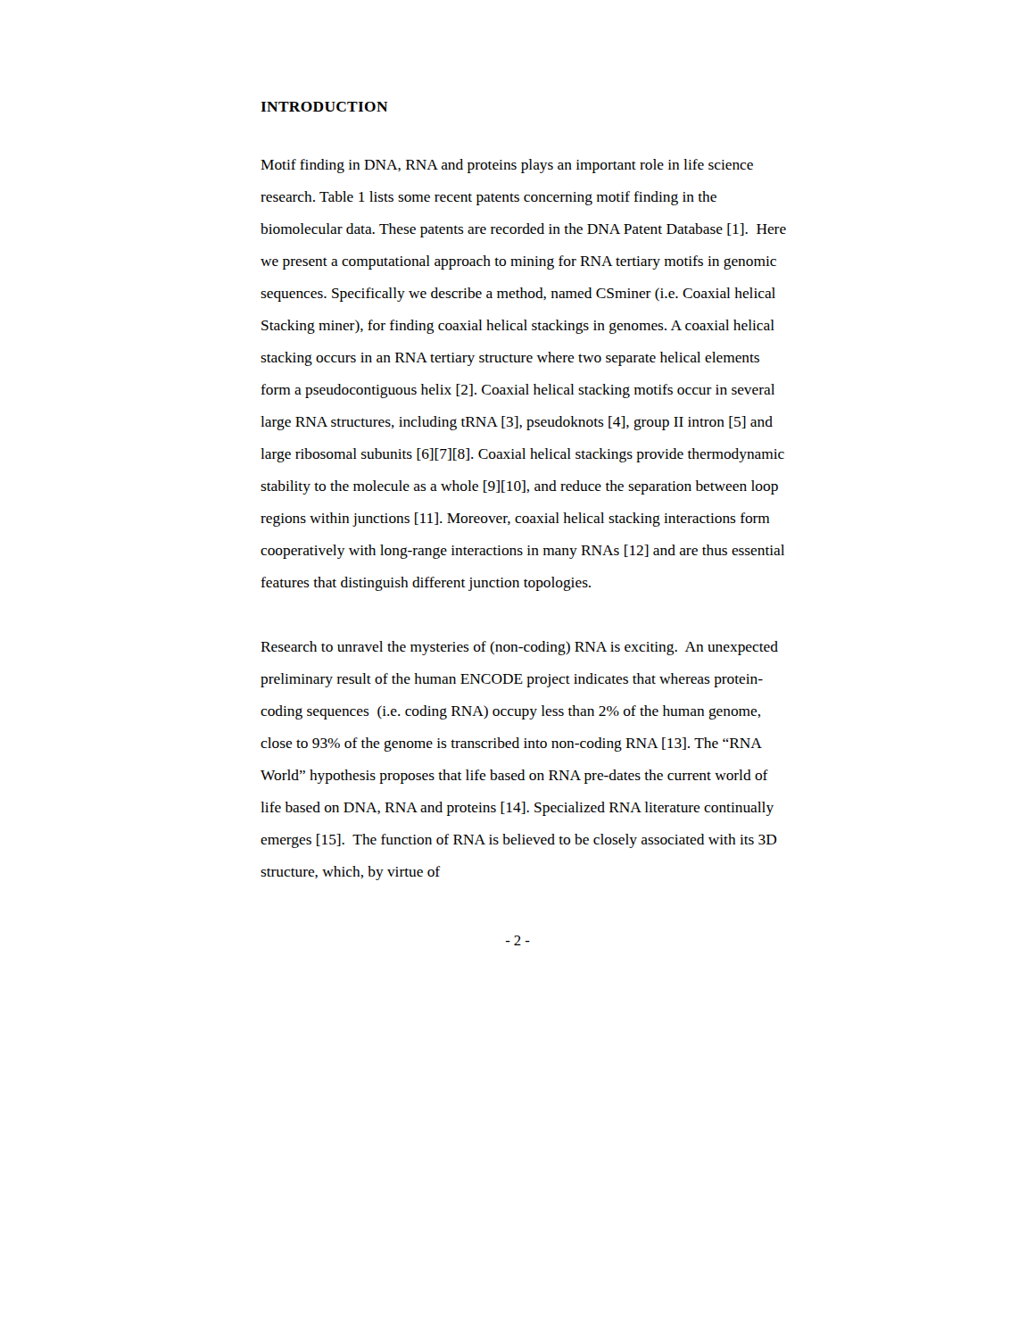INTRODUCTION
Motif finding in DNA, RNA and proteins plays an important role in life science research. Table 1 lists some recent patents concerning motif finding in the biomolecular data. These patents are recorded in the DNA Patent Database [1]. Here we present a computational approach to mining for RNA tertiary motifs in genomic sequences. Specifically we describe a method, named CSminer (i.e. Coaxial helical Stacking miner), for finding coaxial helical stackings in genomes. A coaxial helical stacking occurs in an RNA tertiary structure where two separate helical elements form a pseudocontiguous helix [2]. Coaxial helical stacking motifs occur in several large RNA structures, including tRNA [3], pseudoknots [4], group II intron [5] and large ribosomal subunits [6][7][8]. Coaxial helical stackings provide thermodynamic stability to the molecule as a whole [9][10], and reduce the separation between loop regions within junctions [11]. Moreover, coaxial helical stacking interactions form cooperatively with long-range interactions in many RNAs [12] and are thus essential features that distinguish different junction topologies.
Research to unravel the mysteries of (non-coding) RNA is exciting. An unexpected preliminary result of the human ENCODE project indicates that whereas protein-coding sequences (i.e. coding RNA) occupy less than 2% of the human genome, close to 93% of the genome is transcribed into non-coding RNA [13]. The “RNA World” hypothesis proposes that life based on RNA pre-dates the current world of life based on DNA, RNA and proteins [14]. Specialized RNA literature continually emerges [15]. The function of RNA is believed to be closely associated with its 3D structure, which, by virtue of
- 2 -